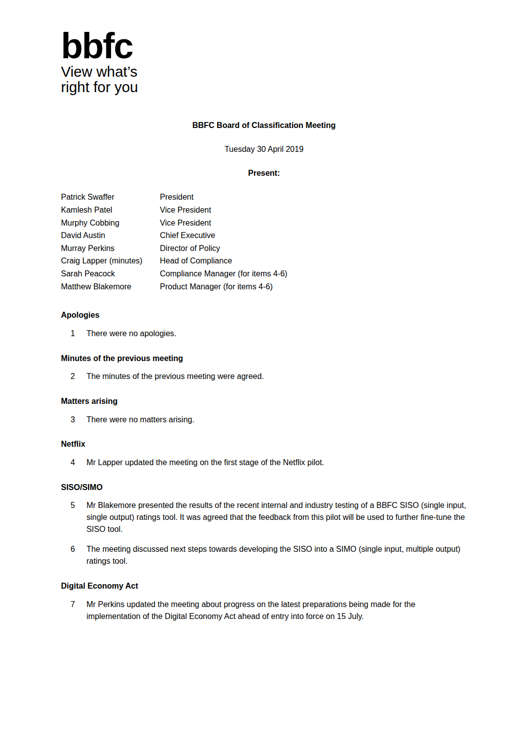bbfc
View what’s
right for you
BBFC Board of Classification Meeting
Tuesday 30 April 2019
Present:
| Patrick Swaffer | President |
| Kamlesh Patel | Vice President |
| Murphy Cobbing | Vice President |
| David Austin | Chief Executive |
| Murray Perkins | Director of Policy |
| Craig Lapper (minutes) | Head of Compliance |
| Sarah Peacock | Compliance Manager (for items 4-6) |
| Matthew Blakemore | Product Manager (for items 4-6) |
Apologies
1 There were no apologies.
Minutes of the previous meeting
2 The minutes of the previous meeting were agreed.
Matters arising
3 There were no matters arising.
Netflix
4 Mr Lapper updated the meeting on the first stage of the Netflix pilot.
SISO/SIMO
5 Mr Blakemore presented the results of the recent internal and industry testing of a BBFC SISO (single input, single output) ratings tool. It was agreed that the feedback from this pilot will be used to further fine-tune the SISO tool.
6 The meeting discussed next steps towards developing the SISO into a SIMO (single input, multiple output) ratings tool.
Digital Economy Act
7 Mr Perkins updated the meeting about progress on the latest preparations being made for the implementation of the Digital Economy Act ahead of entry into force on 15 July.